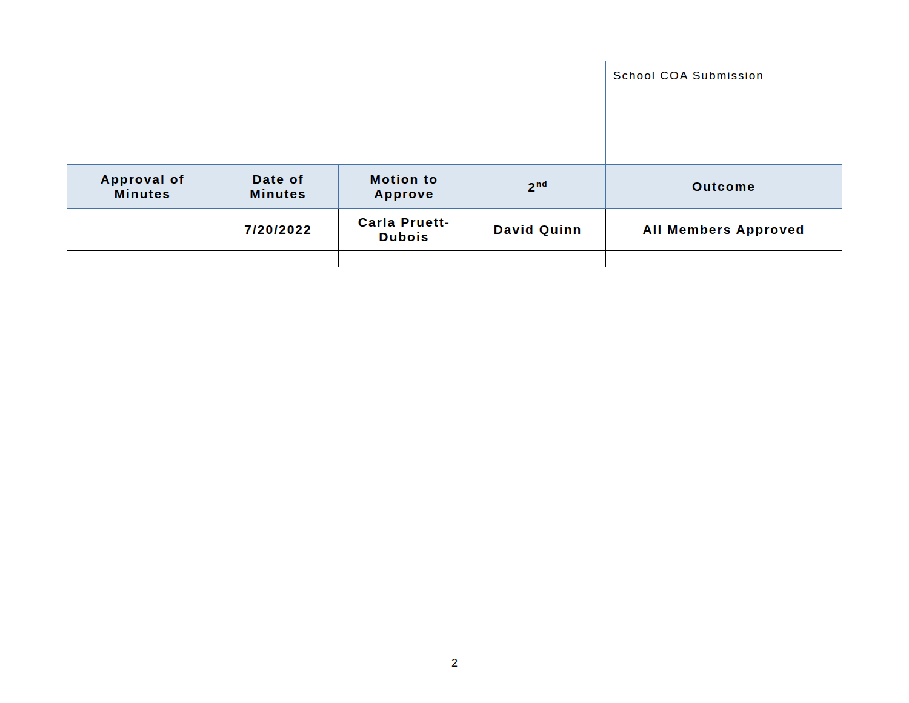| | | | School COA Submission |
| Approval of Minutes | Date of Minutes | Motion to Approve | 2 nd | Outcome |
| | 7/20/2022 | Carla Pruett-Dubois | David Quinn | All Members Approved |
2